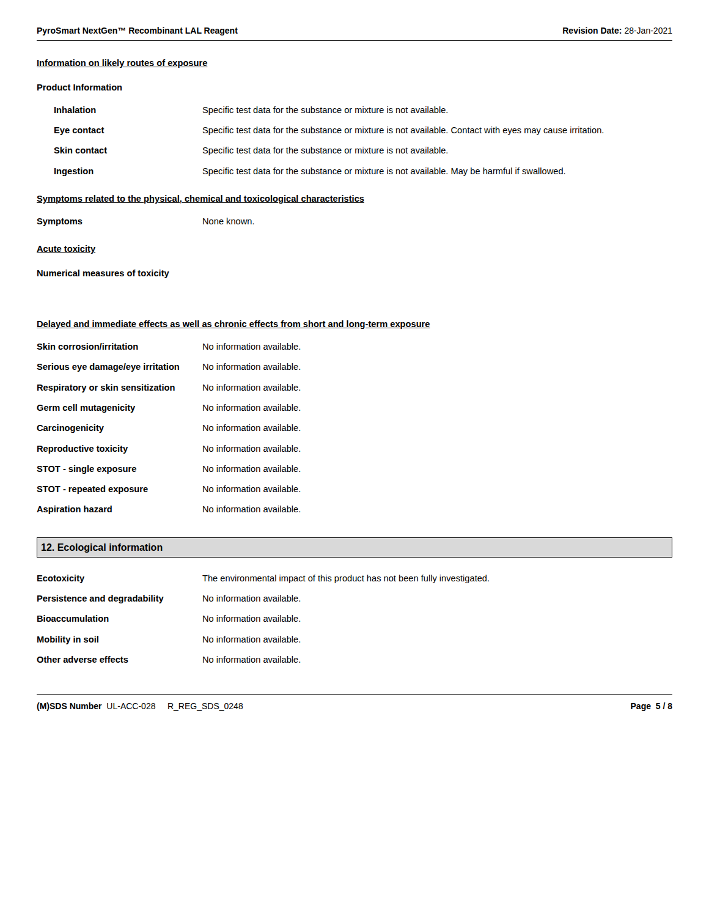PyroSmart NextGen™ Recombinant LAL Reagent
Revision Date: 28-Jan-2021
Information on likely routes of exposure
Product Information
| Inhalation | Specific test data for the substance or mixture is not available. |
| Eye contact | Specific test data for the substance or mixture is not available. Contact with eyes may cause irritation. |
| Skin contact | Specific test data for the substance or mixture is not available. |
| Ingestion | Specific test data for the substance or mixture is not available. May be harmful if swallowed. |
Symptoms related to the physical, chemical and toxicological characteristics
| Symptoms | None known. |
Acute toxicity
Numerical measures of toxicity
Delayed and immediate effects as well as chronic effects from short and long-term exposure
| Skin corrosion/irritation | No information available. |
| Serious eye damage/eye irritation | No information available. |
| Respiratory or skin sensitization | No information available. |
| Germ cell mutagenicity | No information available. |
| Carcinogenicity | No information available. |
| Reproductive toxicity | No information available. |
| STOT - single exposure | No information available. |
| STOT - repeated exposure | No information available. |
| Aspiration hazard | No information available. |
12. Ecological information
| Ecotoxicity | The environmental impact of this product has not been fully investigated. |
| Persistence and degradability | No information available. |
| Bioaccumulation | No information available. |
| Mobility in soil | No information available. |
| Other adverse effects | No information available. |
(M)SDS Number UL-ACC-028 R_REG_SDS_0248
Page 5 / 8